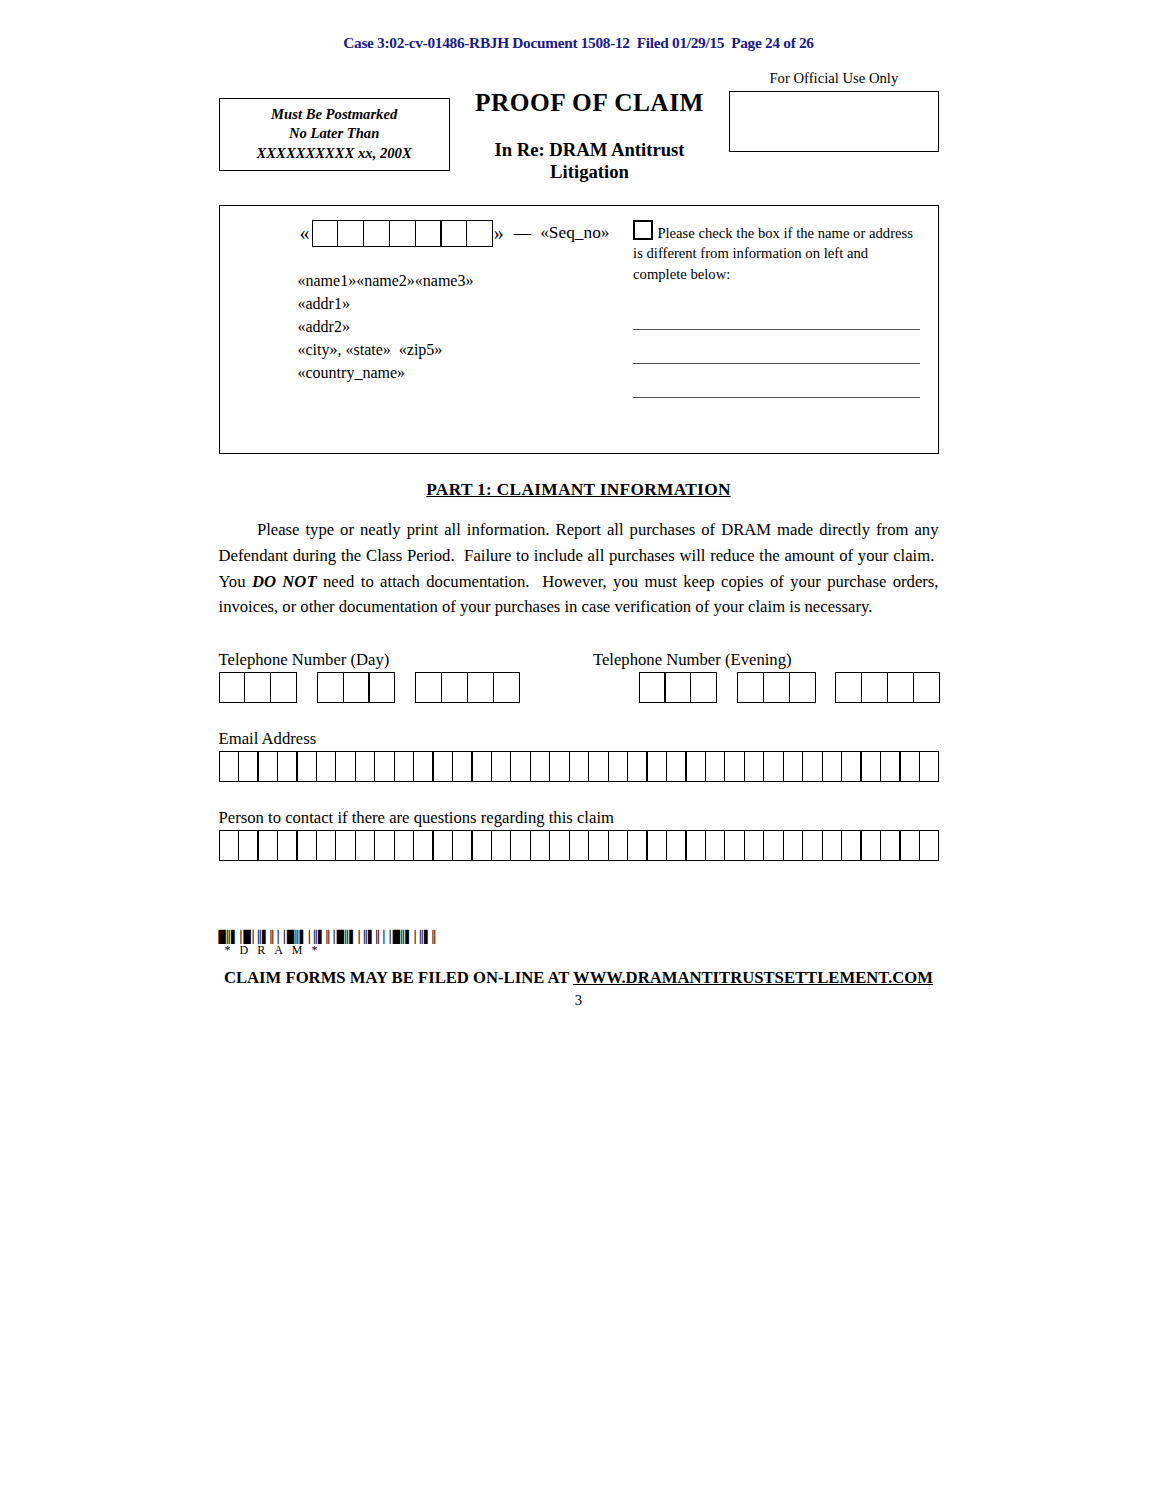Case 3:02-cv-01486-RBJH Document 1508-12 Filed 01/29/15 Page 24 of 26
Must Be Postmarked
No Later Than
XXXXXXXXXX xx, 200X
PROOF OF CLAIM
In Re: DRAM Antitrust Litigation
For Official Use Only
« » — «Seq_no»
«name1»«name2»«name3»
«addr1»
«addr2»
«city», «state» «zip5»
«country_name»
Please check the box if the name or address is different from information on left and complete below:
PART 1: CLAIMANT INFORMATION
Please type or neatly print all information. Report all purchases of DRAM made directly from any Defendant during the Class Period. Failure to include all purchases will reduce the amount of your claim. You DO NOT need to attach documentation. However, you must keep copies of your purchase orders, invoices, or other documentation of your purchases in case verification of your claim is necessary.
Telephone Number (Day)
Telephone Number (Evening)
Email Address
Person to contact if there are questions regarding this claim
█║▌│█│║▌║││█║▌│║▌║│█║▌│║▌║││█║▌│║▌║
* D R A M *
CLAIM FORMS MAY BE FILED ON-LINE AT WWW.DRAMANTITRUSTSETTLEMENT.COM
3